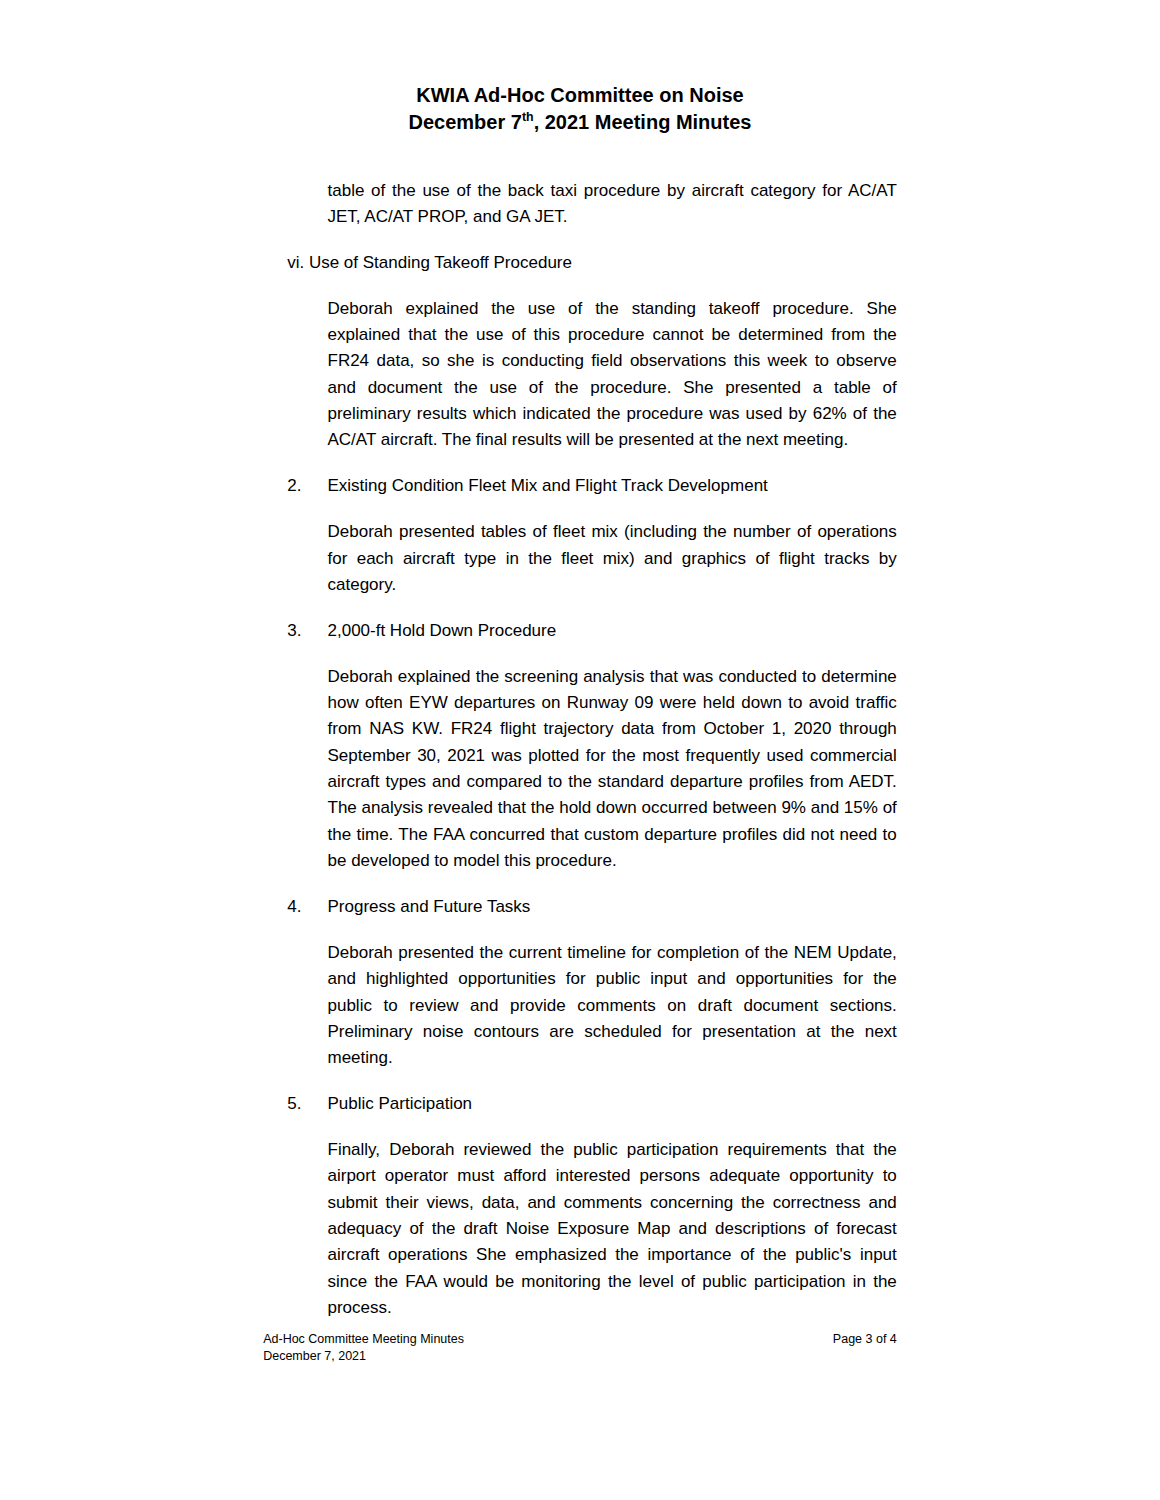KWIA Ad-Hoc Committee on Noise December 7th, 2021 Meeting Minutes
table of the use of the back taxi procedure by aircraft category for AC/AT JET, AC/AT PROP, and GA JET.
vi. Use of Standing Takeoff Procedure
Deborah explained the use of the standing takeoff procedure. She explained that the use of this procedure cannot be determined from the FR24 data, so she is conducting field observations this week to observe and document the use of the procedure. She presented a table of preliminary results which indicated the procedure was used by 62% of the AC/AT aircraft. The final results will be presented at the next meeting.
Existing Condition Fleet Mix and Flight Track Development
Deborah presented tables of fleet mix (including the number of operations for each aircraft type in the fleet mix) and graphics of flight tracks by category.
2,000-ft Hold Down Procedure
Deborah explained the screening analysis that was conducted to determine how often EYW departures on Runway 09 were held down to avoid traffic from NAS KW. FR24 flight trajectory data from October 1, 2020 through September 30, 2021 was plotted for the most frequently used commercial aircraft types and compared to the standard departure profiles from AEDT. The analysis revealed that the hold down occurred between 9% and 15% of the time. The FAA concurred that custom departure profiles did not need to be developed to model this procedure.
Progress and Future Tasks
Deborah presented the current timeline for completion of the NEM Update, and highlighted opportunities for public input and opportunities for the public to review and provide comments on draft document sections. Preliminary noise contours are scheduled for presentation at the next meeting.
Public Participation
Finally, Deborah reviewed the public participation requirements that the airport operator must afford interested persons adequate opportunity to submit their views, data, and comments concerning the correctness and adequacy of the draft Noise Exposure Map and descriptions of forecast aircraft operations She emphasized the importance of the public's input since the FAA would be monitoring the level of public participation in the process.
Ad-Hoc Committee Meeting Minutes
December 7, 2021
Page 3 of 4